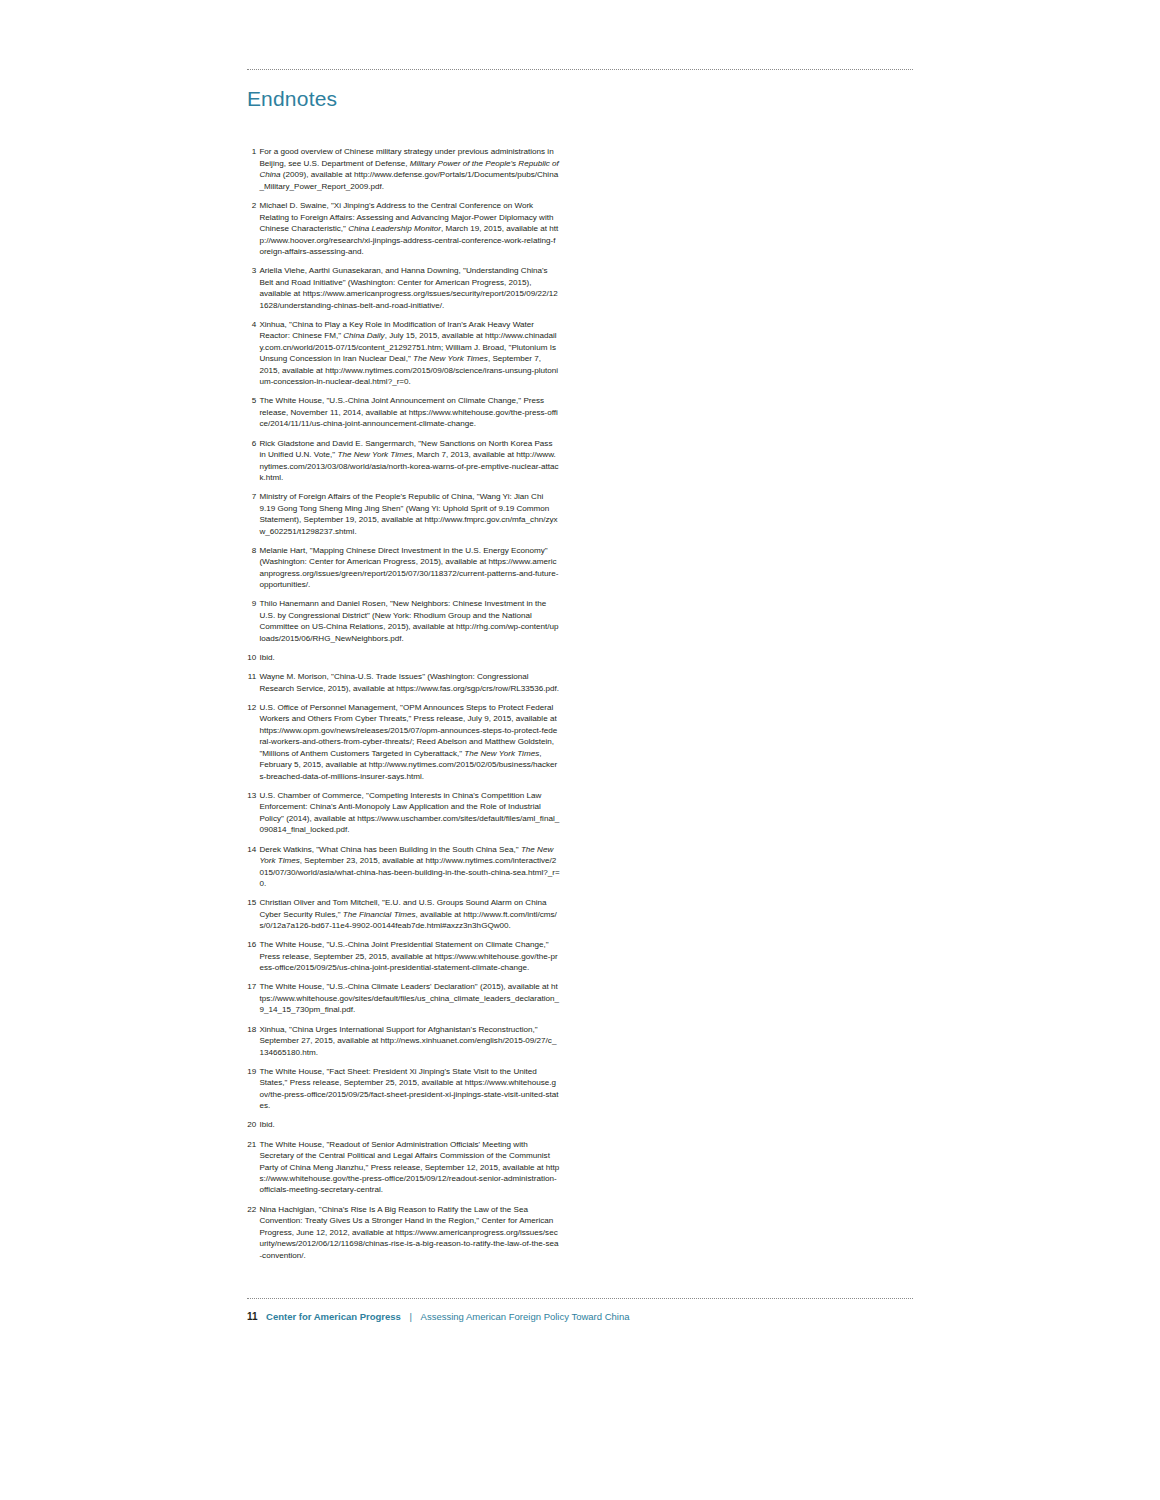Endnotes
For a good overview of Chinese military strategy under previous administrations in Beijing, see U.S. Department of Defense, Military Power of the People's Republic of China (2009), available at http://www.defense.gov/Portals/1/Documents/pubs/China_Military_Power_Report_2009.pdf.
Michael D. Swaine, "Xi Jinping's Address to the Central Conference on Work Relating to Foreign Affairs: Assessing and Advancing Major-Power Diplomacy with Chinese Characteristic," China Leadership Monitor, March 19, 2015, available at http://www.hoover.org/research/xi-jinpings-address-central-conference-work-relating-foreign-affairs-assessing-and.
Ariella Viehe, Aarthi Gunasekaran, and Hanna Downing, "Understanding China's Belt and Road Initiative" (Washington: Center for American Progress, 2015), available at https://www.americanprogress.org/issues/security/report/2015/09/22/121628/understanding-chinas-belt-and-road-initiative/.
Xinhua, "China to Play a Key Role in Modification of Iran's Arak Heavy Water Reactor: Chinese FM," China Daily, July 15, 2015, available at http://www.chinadaily.com.cn/world/2015-07/15/content_21292751.htm; William J. Broad, "Plutonium Is Unsung Concession in Iran Nuclear Deal," The New York Times, September 7, 2015, available at http://www.nytimes.com/2015/09/08/science/irans-unsung-plutonium-concession-in-nuclear-deal.html?_r=0.
The White House, "U.S.-China Joint Announcement on Climate Change," Press release, November 11, 2014, available at https://www.whitehouse.gov/the-press-office/2014/11/11/us-china-joint-announcement-climate-change.
Rick Gladstone and David E. Sangermarch, "New Sanctions on North Korea Pass in Unified U.N. Vote," The New York Times, March 7, 2013, available at http://www.nytimes.com/2013/03/08/world/asia/north-korea-warns-of-pre-emptive-nuclear-attack.html.
Ministry of Foreign Affairs of the People's Republic of China, "Wang Yi: Jian Chi 9.19 Gong Tong Sheng Ming Jing Shen" (Wang Yi: Uphold Sprit of 9.19 Common Statement), September 19, 2015, available at http://www.fmprc.gov.cn/mfa_chn/zyxw_602251/t1298237.shtml.
Melanie Hart, "Mapping Chinese Direct Investment in the U.S. Energy Economy" (Washington: Center for American Progress, 2015), available at https://www.americanprogress.org/issues/green/report/2015/07/30/118372/current-patterns-and-future-opportunities/.
Thilo Hanemann and Daniel Rosen, "New Neighbors: Chinese Investment in the U.S. by Congressional District" (New York: Rhodium Group and the National Committee on US-China Relations, 2015), available at http://rhg.com/wp-content/uploads/2015/06/RHG_NewNeighbors.pdf.
Ibid.
Wayne M. Morison, "China-U.S. Trade Issues" (Washington: Congressional Research Service, 2015), available at https://www.fas.org/sgp/crs/row/RL33536.pdf.
U.S. Office of Personnel Management, "OPM Announces Steps to Protect Federal Workers and Others From Cyber Threats," Press release, July 9, 2015, available at https://www.opm.gov/news/releases/2015/07/opm-announces-steps-to-protect-federal-workers-and-others-from-cyber-threats/; Reed Abelson and Matthew Goldstein, "Millions of Anthem Customers Targeted in Cyberattack," The New York Times, February 5, 2015, available at http://www.nytimes.com/2015/02/05/business/hackers-breached-data-of-millions-insurer-says.html.
U.S. Chamber of Commerce, "Competing Interests in China's Competition Law Enforcement: China's Anti-Monopoly Law Application and the Role of Industrial Policy" (2014), available at https://www.uschamber.com/sites/default/files/aml_final_090814_final_locked.pdf.
Derek Watkins, "What China has been Building in the South China Sea," The New York Times, September 23, 2015, available at http://www.nytimes.com/interactive/2015/07/30/world/asia/what-china-has-been-building-in-the-south-china-sea.html?_r=0.
Christian Oliver and Tom Mitchell, "E.U. and U.S. Groups Sound Alarm on China Cyber Security Rules," The Financial Times, available at http://www.ft.com/intl/cms/s/0/12a7a126-bd67-11e4-9902-00144feab7de.html#axzz3n3hGQw00.
The White House, "U.S.-China Joint Presidential Statement on Climate Change," Press release, September 25, 2015, available at https://www.whitehouse.gov/the-press-office/2015/09/25/us-china-joint-presidential-statement-climate-change.
The White House, "U.S.-China Climate Leaders' Declaration" (2015), available at https://www.whitehouse.gov/sites/default/files/us_china_climate_leaders_declaration_9_14_15_730pm_final.pdf.
Xinhua, "China Urges International Support for Afghanistan's Reconstruction," September 27, 2015, available at http://news.xinhuanet.com/english/2015-09/27/c_134665180.htm.
The White House, "Fact Sheet: President Xi Jinping's State Visit to the United States," Press release, September 25, 2015, available at https://www.whitehouse.gov/the-press-office/2015/09/25/fact-sheet-president-xi-jinpings-state-visit-united-states.
Ibid.
The White House, "Readout of Senior Administration Officials' Meeting with Secretary of the Central Political and Legal Affairs Commission of the Communist Party of China Meng Jianzhu," Press release, September 12, 2015, available at https://www.whitehouse.gov/the-press-office/2015/09/12/readout-senior-administration-officials-meeting-secretary-central.
Nina Hachigian, "China's Rise Is A Big Reason to Ratify the Law of the Sea Convention: Treaty Gives Us a Stronger Hand in the Region," Center for American Progress, June 12, 2012, available at https://www.americanprogress.org/issues/security/news/2012/06/12/11698/chinas-rise-is-a-big-reason-to-ratify-the-law-of-the-sea-convention/.
11 Center for American Progress | Assessing American Foreign Policy Toward China